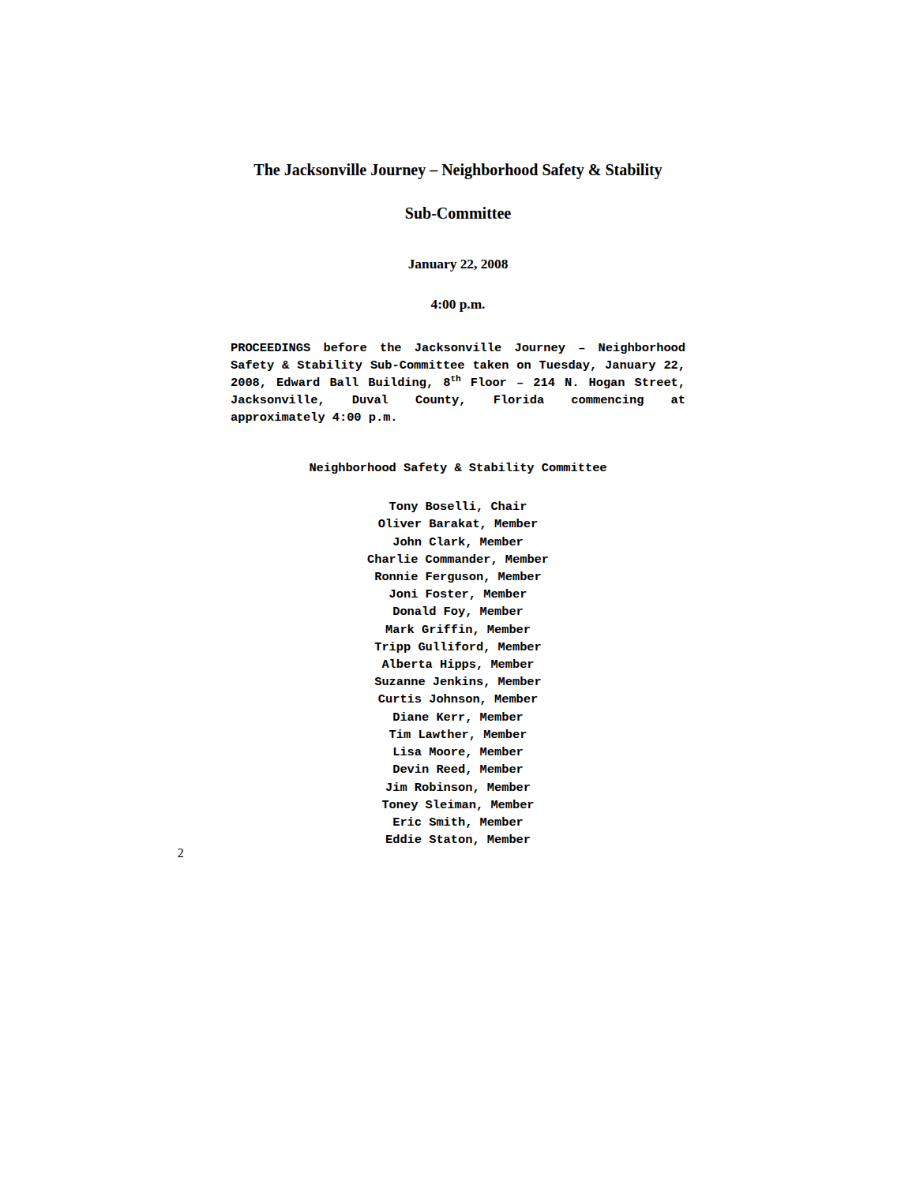The Jacksonville Journey – Neighborhood Safety & StabilitySub-Committee
January 22, 2008
4:00 p.m.
PROCEEDINGS before the Jacksonville Journey – Neighborhood Safety & Stability Sub-Committee taken on Tuesday, January 22, 2008, Edward Ball Building, 8th Floor – 214 N. Hogan Street, Jacksonville, Duval County, Florida commencing at approximately 4:00 p.m.
Neighborhood Safety & Stability Committee
Tony Boselli, Chair
Oliver Barakat, Member
John Clark, Member
Charlie Commander, Member
Ronnie Ferguson, Member
Joni Foster, Member
Donald Foy, Member
Mark Griffin, Member
Tripp Gulliford, Member
Alberta Hipps, Member
Suzanne Jenkins, Member
Curtis Johnson, Member
Diane Kerr, Member
Tim Lawther, Member
Lisa Moore, Member
Devin Reed, Member
Jim Robinson, Member
Toney Sleiman, Member
Eric Smith, Member
Eddie Staton, Member
2